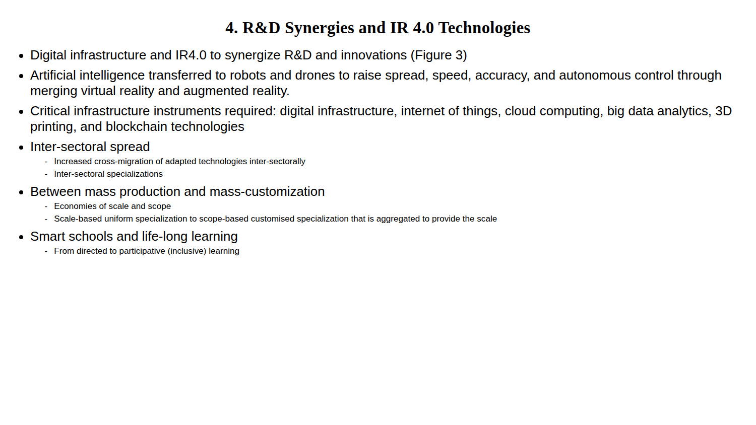4. R&D Synergies and IR 4.0 Technologies
Digital infrastructure and IR4.0 to synergize R&D and innovations (Figure 3)
Artificial intelligence transferred to robots and drones to raise spread, speed, accuracy, and autonomous control through merging virtual reality and augmented reality.
Critical infrastructure instruments required: digital infrastructure, internet of things, cloud computing, big data analytics, 3D printing, and blockchain technologies
Inter-sectoral spread
Increased cross-migration of adapted technologies inter-sectorally
Inter-sectoral specializations
Between mass production and mass-customization
Economies of scale and scope
Scale-based uniform specialization to scope-based customised specialization that is aggregated to provide the scale
Smart schools and life-long learning
From directed to participative (inclusive) learning